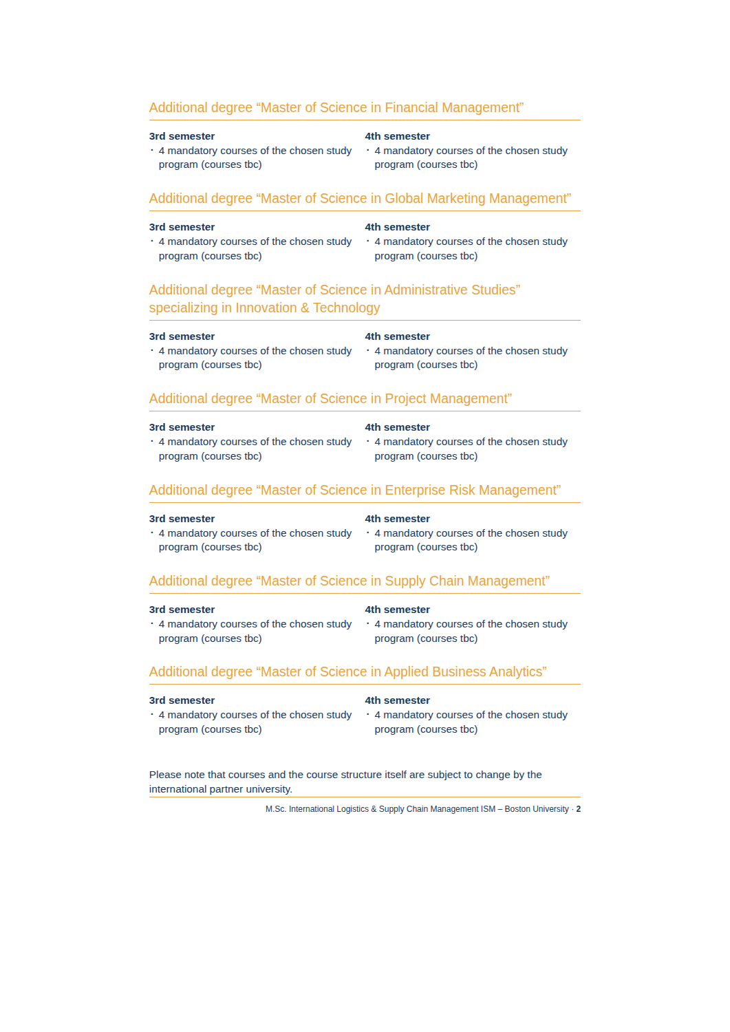Additional degree “Master of Science in Financial Management”
3rd semester
4 mandatory courses of the chosen study program (courses tbc)
4th semester
4 mandatory courses of the chosen study program (courses tbc)
Additional degree “Master of Science in Global Marketing Management”
3rd semester
4 mandatory courses of the chosen study program (courses tbc)
4th semester
4 mandatory courses of the chosen study program (courses tbc)
Additional degree “Master of Science in Administrative Studies” specializing in Innovation & Technology
3rd semester
4 mandatory courses of the chosen study program (courses tbc)
4th semester
4 mandatory courses of the chosen study program (courses tbc)
Additional degree “Master of Science in Project Management”
3rd semester
4 mandatory courses of the chosen study program (courses tbc)
4th semester
4 mandatory courses of the chosen study program (courses tbc)
Additional degree “Master of Science in Enterprise Risk Management”
3rd semester
4 mandatory courses of the chosen study program (courses tbc)
4th semester
4 mandatory courses of the chosen study program (courses tbc)
Additional degree “Master of Science in Supply Chain Management”
3rd semester
4 mandatory courses of the chosen study program (courses tbc)
4th semester
4 mandatory courses of the chosen study program (courses tbc)
Additional degree “Master of Science in Applied Business Analytics”
3rd semester
4 mandatory courses of the chosen study program (courses tbc)
4th semester
4 mandatory courses of the chosen study program (courses tbc)
Please note that courses and the course structure itself are subject to change by the international partner university.
M.Sc. International Logistics & Supply Chain Management ISM – Boston University · 2